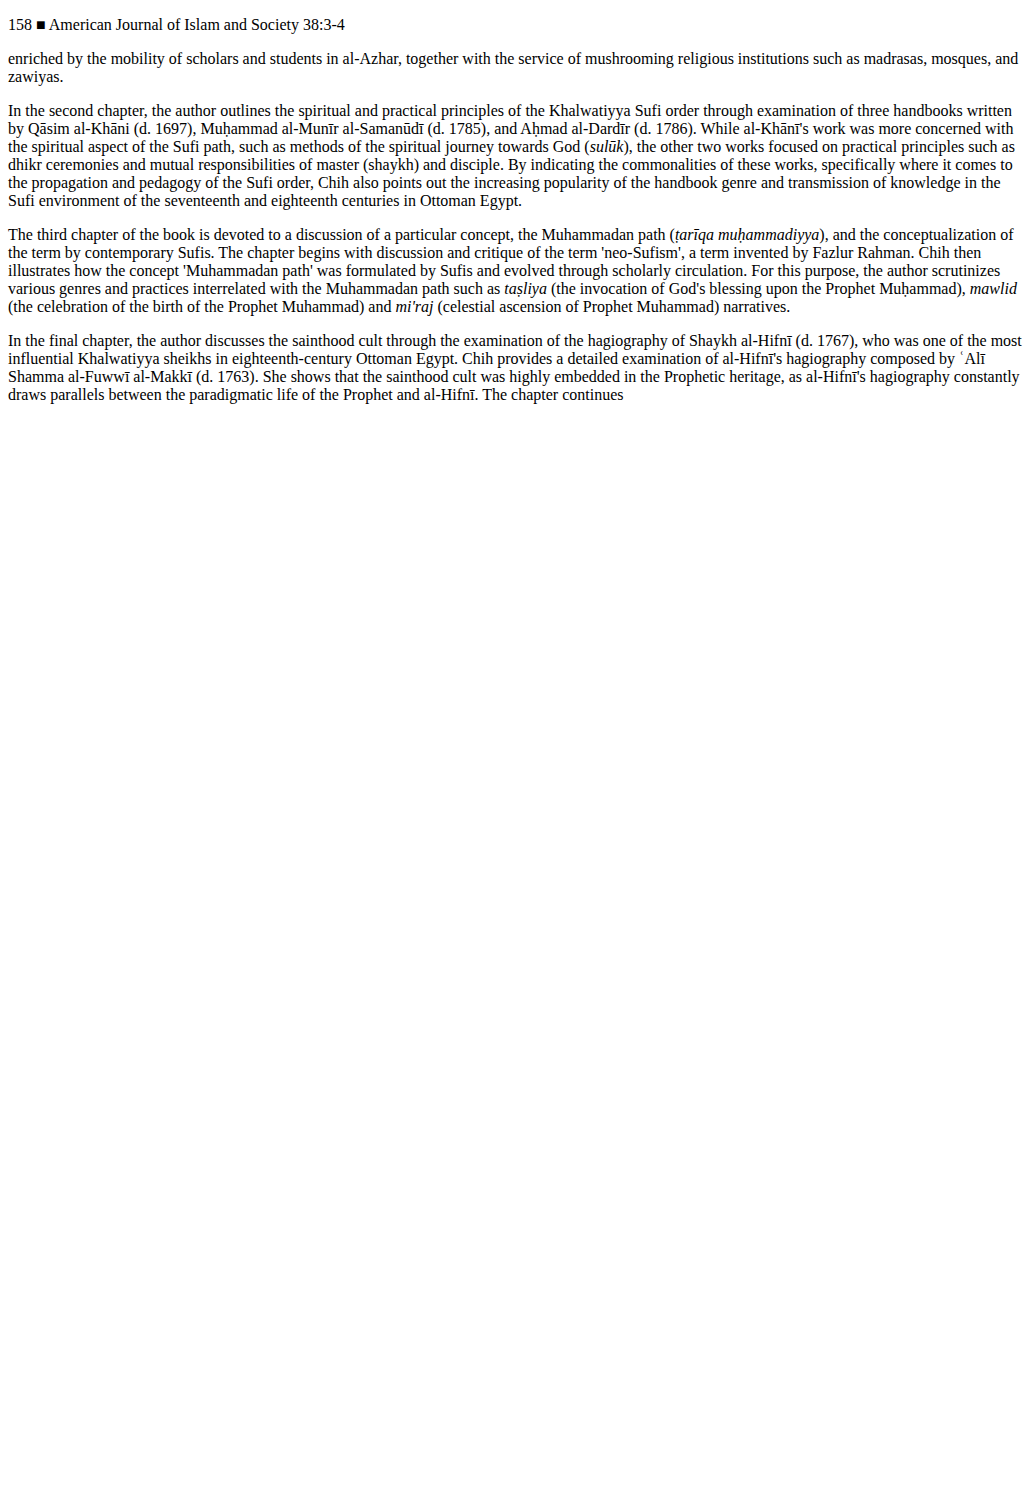158 ■ American Journal of Islam and Society 38:3-4
enriched by the mobility of scholars and students in al-Azhar, together with the service of mushrooming religious institutions such as madrasas, mosques, and zawiyas.
In the second chapter, the author outlines the spiritual and practical principles of the Khalwatiyya Sufi order through examination of three handbooks written by Qāsim al-Khāni (d. 1697), Muḥammad al-Munīr al-Samanūdī (d. 1785), and Aḥmad al-Dardīr (d. 1786). While al-Khānī's work was more concerned with the spiritual aspect of the Sufi path, such as methods of the spiritual journey towards God (sulūk), the other two works focused on practical principles such as dhikr ceremonies and mutual responsibilities of master (shaykh) and disciple. By indicating the commonalities of these works, specifically where it comes to the propagation and pedagogy of the Sufi order, Chih also points out the increasing popularity of the handbook genre and transmission of knowledge in the Sufi environment of the seventeenth and eighteenth centuries in Ottoman Egypt.
The third chapter of the book is devoted to a discussion of a particular concept, the Muhammadan path (ṭarīqa muḥammadiyya), and the conceptualization of the term by contemporary Sufis. The chapter begins with discussion and critique of the term 'neo-Sufism', a term invented by Fazlur Rahman. Chih then illustrates how the concept 'Muhammadan path' was formulated by Sufis and evolved through scholarly circulation. For this purpose, the author scrutinizes various genres and practices interrelated with the Muhammadan path such as taṣliya (the invocation of God's blessing upon the Prophet Muḥammad), mawlid (the celebration of the birth of the Prophet Muhammad) and mi'raj (celestial ascension of Prophet Muhammad) narratives.
In the final chapter, the author discusses the sainthood cult through the examination of the hagiography of Shaykh al-Hifnī (d. 1767), who was one of the most influential Khalwatiyya sheikhs in eighteenth-century Ottoman Egypt. Chih provides a detailed examination of al-Hifnī's hagiography composed by ʿAlī Shamma al-Fuwwī al-Makkī (d. 1763). She shows that the sainthood cult was highly embedded in the Prophetic heritage, as al-Hifnī's hagiography constantly draws parallels between the paradigmatic life of the Prophet and al-Hifnī. The chapter continues